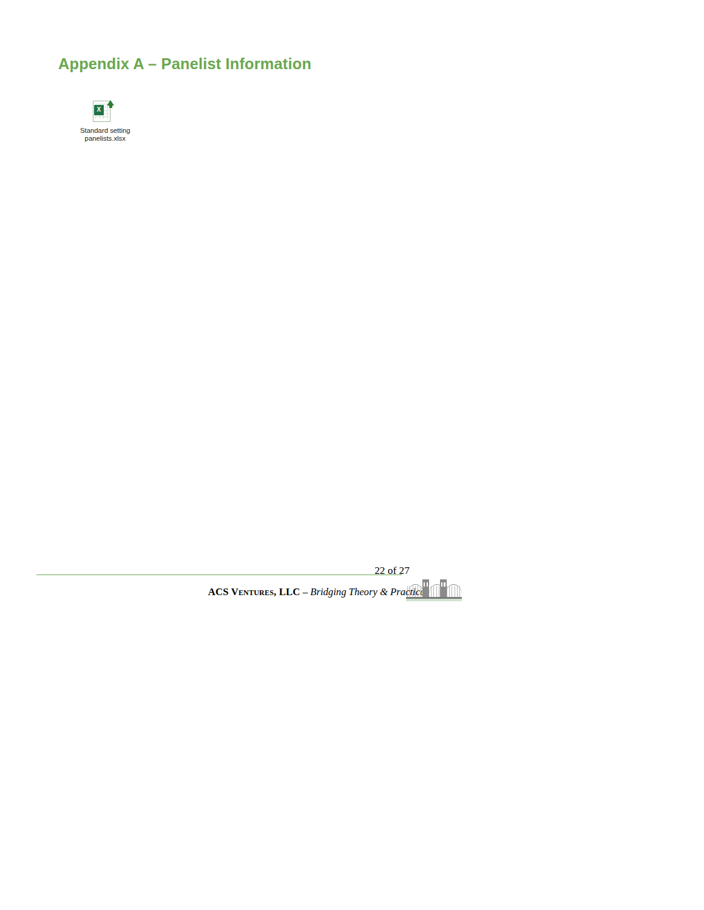Appendix A – Panelist Information
X Standard setting panelists.xlsx
22 of 27
ACS Ventures, LLC – Bridging Theory & Practice